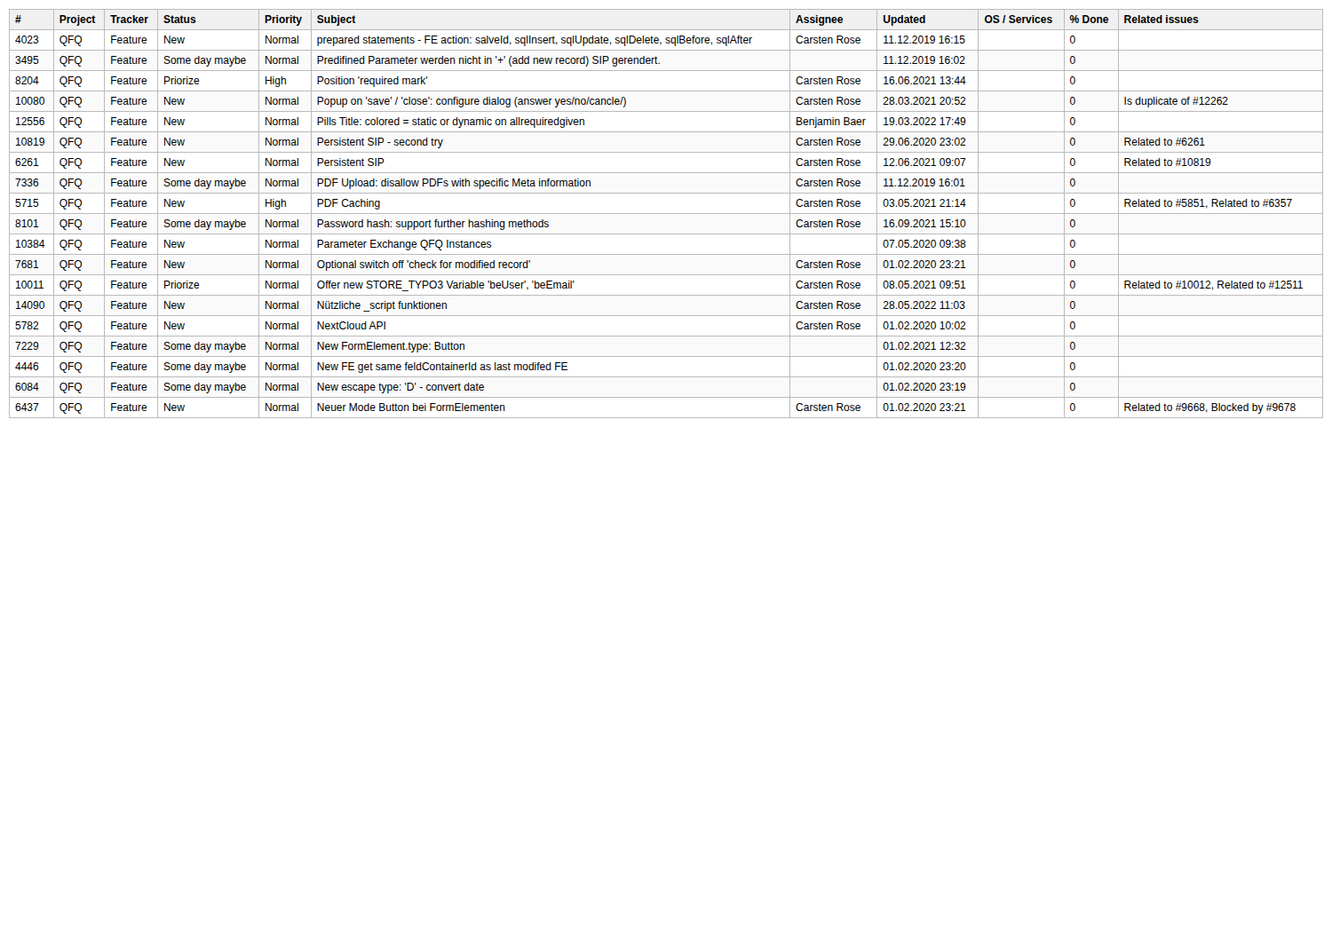| # | Project | Tracker | Status | Priority | Subject | Assignee | Updated | OS / Services | % Done | Related issues |
| --- | --- | --- | --- | --- | --- | --- | --- | --- | --- | --- |
| 4023 | QFQ | Feature | New | Normal | prepared statements - FE action: salveId, sqlInsert, sqlUpdate, sqlDelete, sqlBefore, sqlAfter | Carsten Rose | 11.12.2019 16:15 | | 0 | |
| 3495 | QFQ | Feature | Some day maybe | Normal | Predifined Parameter werden nicht in '+' (add new record) SIP gerendert. | | 11.12.2019 16:02 | | 0 | |
| 8204 | QFQ | Feature | Priorize | High | Position 'required mark' | Carsten Rose | 16.06.2021 13:44 | | 0 | |
| 10080 | QFQ | Feature | New | Normal | Popup on 'save' / 'close': configure dialog (answer yes/no/cancle/) | Carsten Rose | 28.03.2021 20:52 | | 0 | Is duplicate of #12262 |
| 12556 | QFQ | Feature | New | Normal | Pills Title: colored = static or dynamic on allrequiredgiven | Benjamin Baer | 19.03.2022 17:49 | | 0 | |
| 10819 | QFQ | Feature | New | Normal | Persistent SIP - second try | Carsten Rose | 29.06.2020 23:02 | | 0 | Related to #6261 |
| 6261 | QFQ | Feature | New | Normal | Persistent SIP | Carsten Rose | 12.06.2021 09:07 | | 0 | Related to #10819 |
| 7336 | QFQ | Feature | Some day maybe | Normal | PDF Upload: disallow PDFs with specific Meta information | Carsten Rose | 11.12.2019 16:01 | | 0 | |
| 5715 | QFQ | Feature | New | High | PDF Caching | Carsten Rose | 03.05.2021 21:14 | | 0 | Related to #5851, Related to #6357 |
| 8101 | QFQ | Feature | Some day maybe | Normal | Password hash: support further hashing methods | Carsten Rose | 16.09.2021 15:10 | | 0 | |
| 10384 | QFQ | Feature | New | Normal | Parameter Exchange QFQ Instances | | 07.05.2020 09:38 | | 0 | |
| 7681 | QFQ | Feature | New | Normal | Optional switch off 'check for modified record' | Carsten Rose | 01.02.2020 23:21 | | 0 | |
| 10011 | QFQ | Feature | Priorize | Normal | Offer new STORE_TYPO3 Variable 'beUser', 'beEmail' | Carsten Rose | 08.05.2021 09:51 | | 0 | Related to #10012, Related to #12511 |
| 14090 | QFQ | Feature | New | Normal | Nützliche _script funktionen | Carsten Rose | 28.05.2022 11:03 | | 0 | |
| 5782 | QFQ | Feature | New | Normal | NextCloud API | Carsten Rose | 01.02.2020 10:02 | | 0 | |
| 7229 | QFQ | Feature | Some day maybe | Normal | New FormElement.type: Button | | 01.02.2021 12:32 | | 0 | |
| 4446 | QFQ | Feature | Some day maybe | Normal | New FE get same feldContainerId as last modifed FE | | 01.02.2020 23:20 | | 0 | |
| 6084 | QFQ | Feature | Some day maybe | Normal | New escape type: 'D' - convert date | | 01.02.2020 23:19 | | 0 | |
| 6437 | QFQ | Feature | New | Normal | Neuer Mode Button bei FormElementen | Carsten Rose | 01.02.2020 23:21 | | 0 | Related to #9668, Blocked by #9678 |